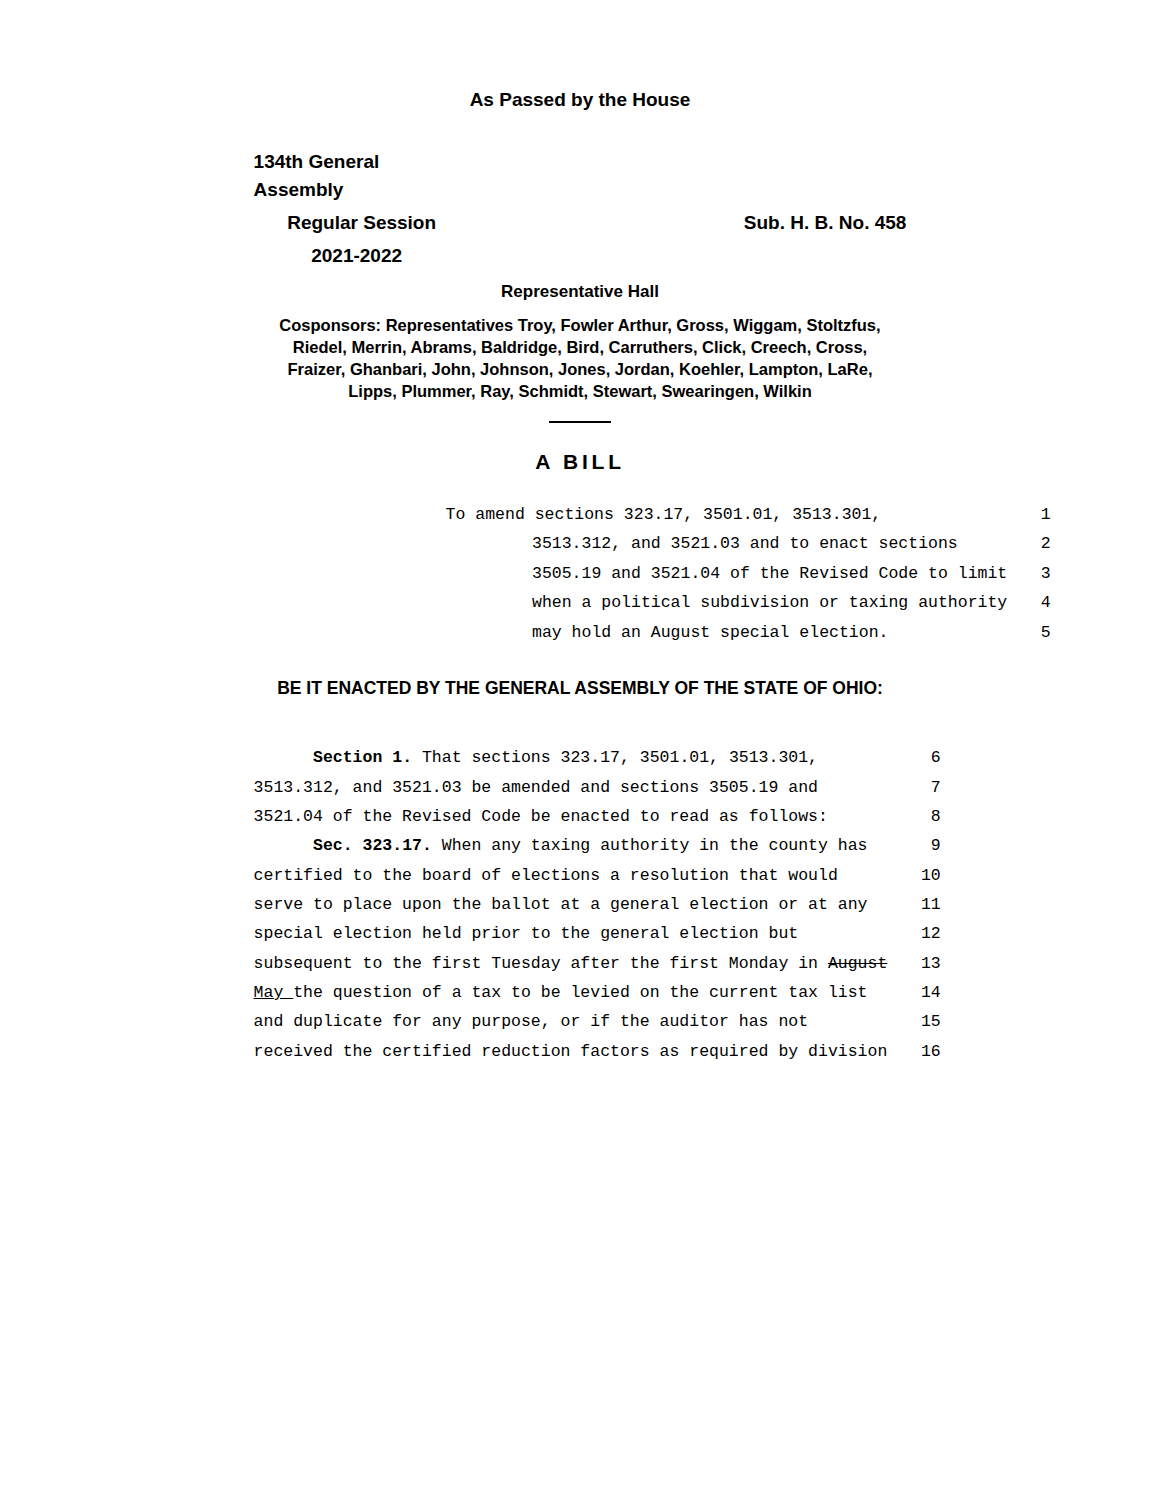As Passed by the House
| 134th General Assembly | | |
| Regular Session | | Sub. H. B. No. 458 |
| 2021-2022 | | |
Representative Hall
Cosponsors: Representatives Troy, Fowler Arthur, Gross, Wiggam, Stoltzfus, Riedel, Merrin, Abrams, Baldridge, Bird, Carruthers, Click, Creech, Cross, Fraizer, Ghanbari, John, Johnson, Jones, Jordan, Koehler, Lampton, LaRe, Lipps, Plummer, Ray, Schmidt, Stewart, Swearingen, Wilkin
A BILL
| To amend sections 323.17, 3501.01, 3513.301, | 1 |
| 3513.312, and 3521.03 and to enact sections | 2 |
| 3505.19 and 3521.04 of the Revised Code to limit | 3 |
| when a political subdivision or taxing authority | 4 |
| may hold an August special election. | 5 |
BE IT ENACTED BY THE GENERAL ASSEMBLY OF THE STATE OF OHIO:
| Section 1. That sections 323.17, 3501.01, 3513.301, | 6 |
| 3513.312, and 3521.03 be amended and sections 3505.19 and | 7 |
| 3521.04 of the Revised Code be enacted to read as follows: | 8 |
| Sec. 323.17. When any taxing authority in the county has | 9 |
| certified to the board of elections a resolution that would | 10 |
| serve to place upon the ballot at a general election or at any | 11 |
| special election held prior to the general election but | 12 |
| subsequent to the first Tuesday after the first Monday in August | 13 |
| May the question of a tax to be levied on the current tax list | 14 |
| and duplicate for any purpose, or if the auditor has not | 15 |
| received the certified reduction factors as required by division | 16 |